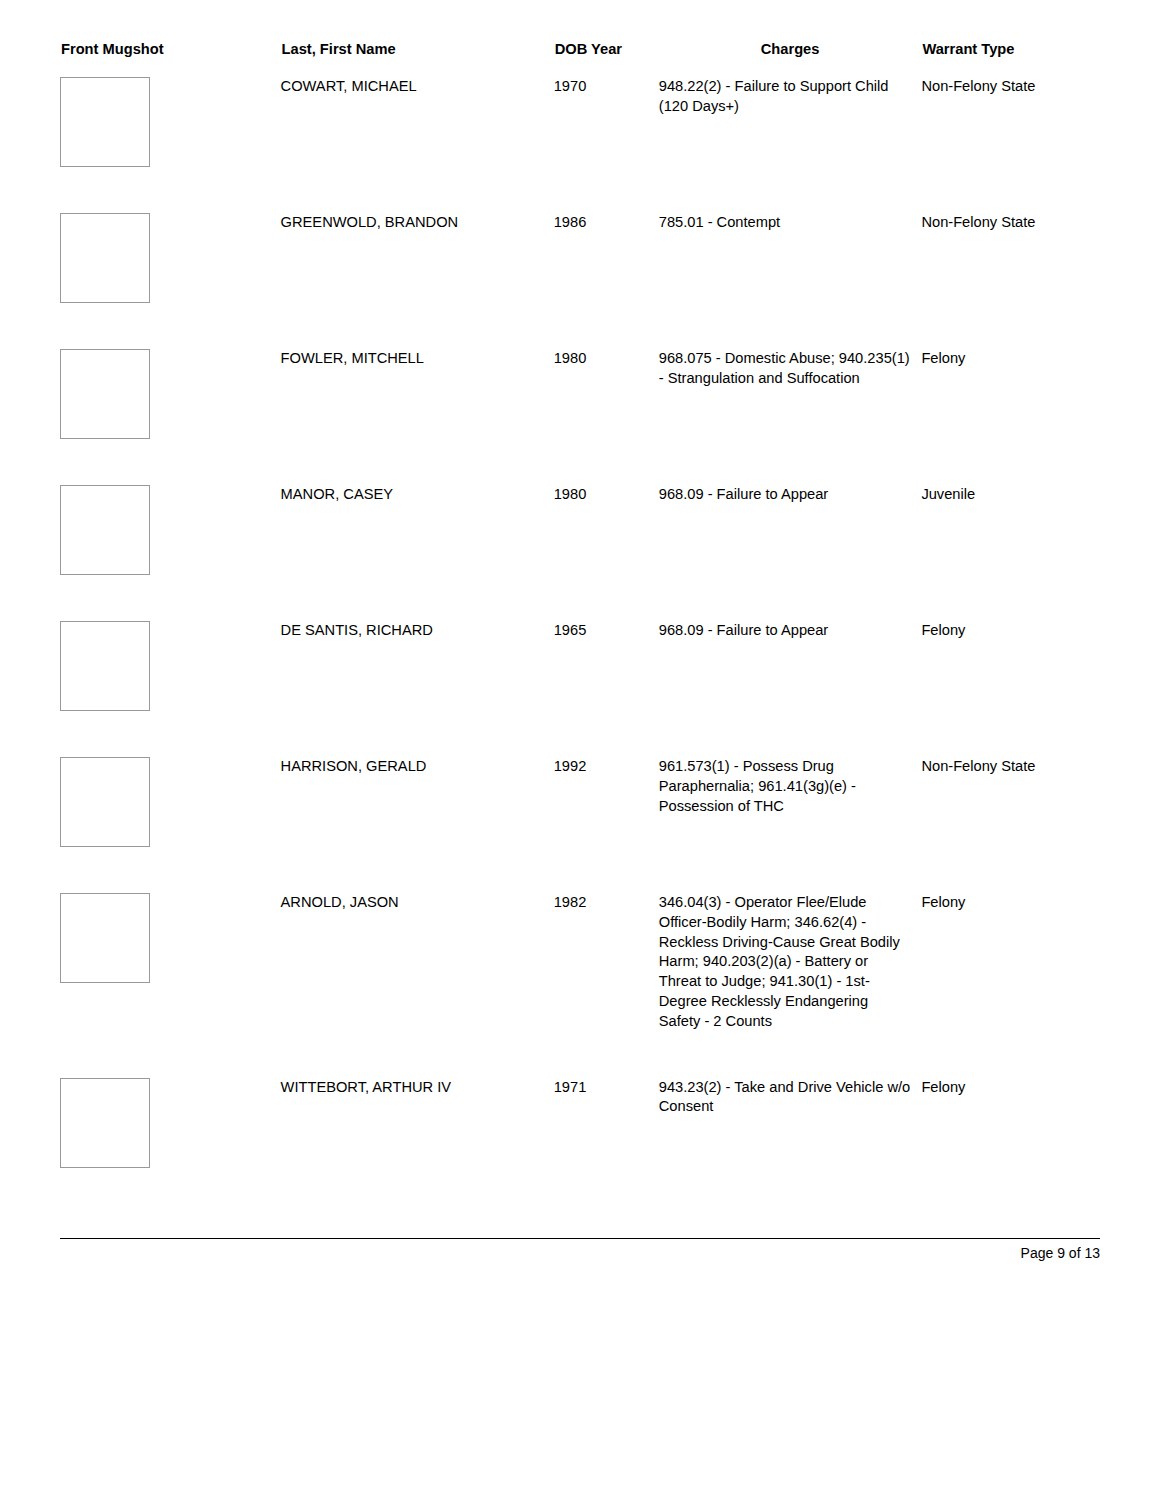| Front Mugshot | Last, First Name | DOB Year | Charges | Warrant Type |
| --- | --- | --- | --- | --- |
| | COWART, MICHAEL | 1970 | 948.22(2) - Failure to Support Child (120 Days+) | Non-Felony State |
| | GREENWOLD, BRANDON | 1986 | 785.01 - Contempt | Non-Felony State |
| | FOWLER, MITCHELL | 1980 | 968.075 - Domestic Abuse; 940.235(1) - Strangulation and Suffocation | Felony |
| | MANOR, CASEY | 1980 | 968.09 - Failure to Appear | Juvenile |
| | DE SANTIS, RICHARD | 1965 | 968.09 - Failure to Appear | Felony |
| | HARRISON, GERALD | 1992 | 961.573(1) - Possess Drug Paraphernalia; 961.41(3g)(e) - Possession of THC | Non-Felony State |
| | ARNOLD, JASON | 1982 | 346.04(3) - Operator Flee/Elude Officer-Bodily Harm; 346.62(4) - Reckless Driving-Cause Great Bodily Harm; 940.203(2)(a) - Battery or Threat to Judge; 941.30(1) - 1st-Degree Recklessly Endangering Safety - 2 Counts | Felony |
| | WITTEBORT, ARTHUR IV | 1971 | 943.23(2) - Take and Drive Vehicle w/o Consent | Felony |
Page 9 of 13